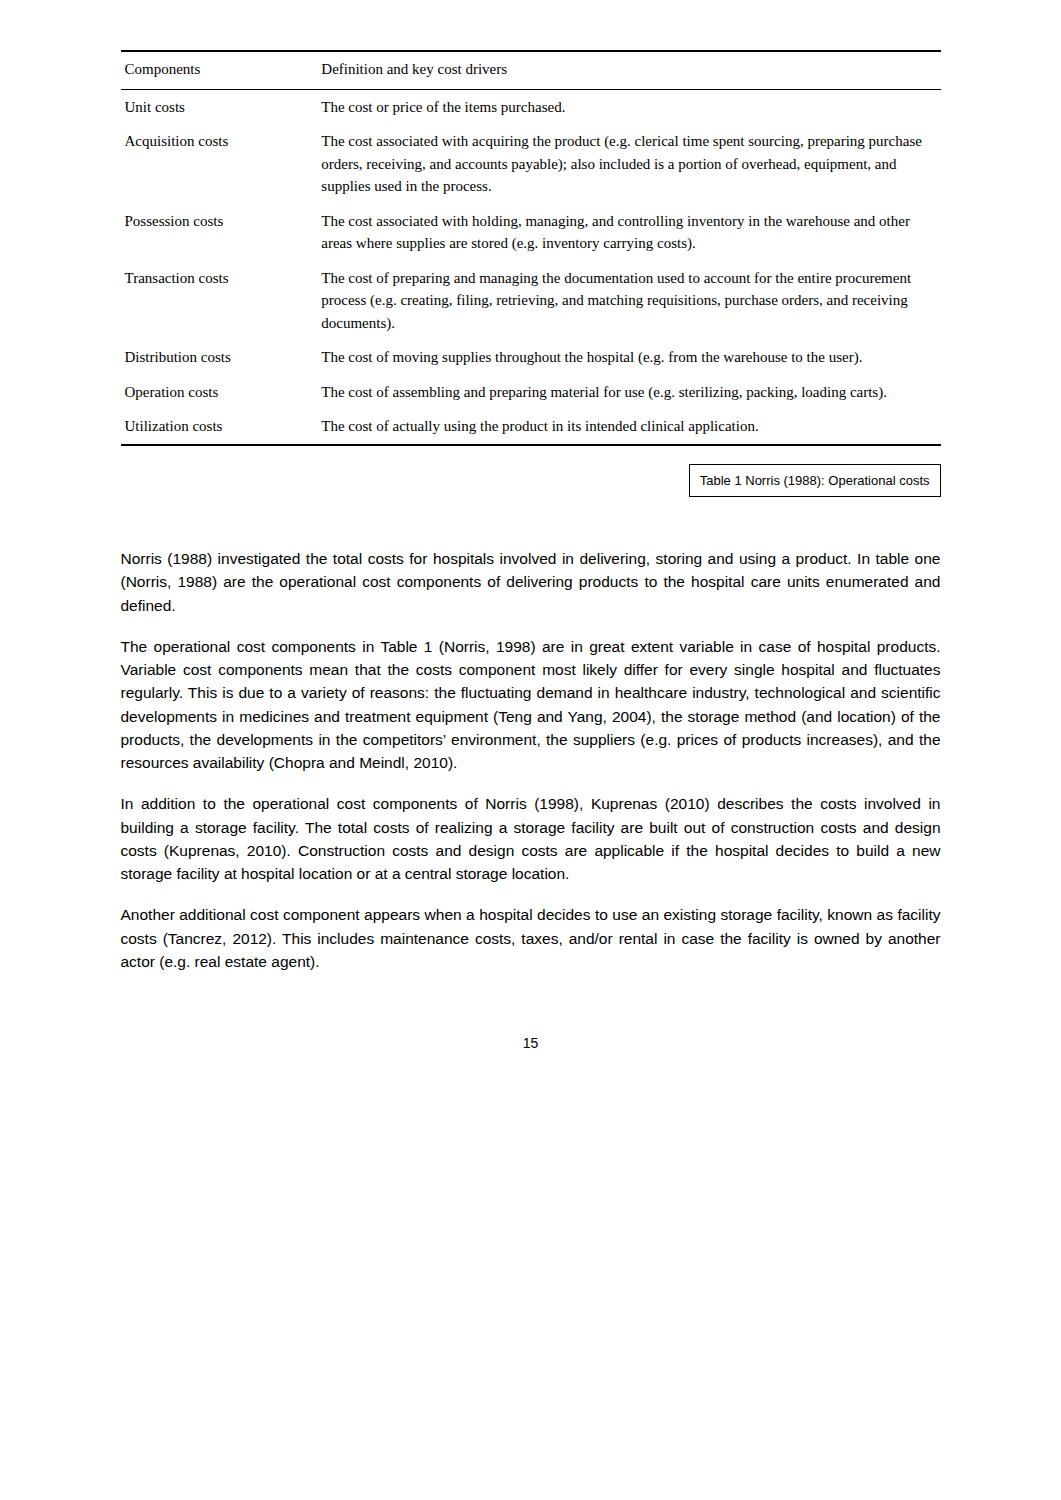| Components | Definition and key cost drivers |
| --- | --- |
| Unit costs | The cost or price of the items purchased. |
| Acquisition costs | The cost associated with acquiring the product (e.g. clerical time spent sourcing, preparing purchase orders, receiving, and accounts payable); also included is a portion of overhead, equipment, and supplies used in the process. |
| Possession costs | The cost associated with holding, managing, and controlling inventory in the warehouse and other areas where supplies are stored (e.g. inventory carrying costs). |
| Transaction costs | The cost of preparing and managing the documentation used to account for the entire procurement process (e.g. creating, filing, retrieving, and matching requisitions, purchase orders, and receiving documents). |
| Distribution costs | The cost of moving supplies throughout the hospital (e.g. from the warehouse to the user). |
| Operation costs | The cost of assembling and preparing material for use (e.g. sterilizing, packing, loading carts). |
| Utilization costs | The cost of actually using the product in its intended clinical application. |
Table 1 Norris (1988): Operational costs
Norris (1988) investigated the total costs for hospitals involved in delivering, storing and using a product. In table one (Norris, 1988) are the operational cost components of delivering products to the hospital care units enumerated and defined.
The operational cost components in Table 1 (Norris, 1998) are in great extent variable in case of hospital products. Variable cost components mean that the costs component most likely differ for every single hospital and fluctuates regularly. This is due to a variety of reasons: the fluctuating demand in healthcare industry, technological and scientific developments in medicines and treatment equipment (Teng and Yang, 2004), the storage method (and location) of the products, the developments in the competitors’ environment, the suppliers (e.g. prices of products increases), and the resources availability (Chopra and Meindl, 2010).
In addition to the operational cost components of Norris (1998), Kuprenas (2010) describes the costs involved in building a storage facility. The total costs of realizing a storage facility are built out of construction costs and design costs (Kuprenas, 2010). Construction costs and design costs are applicable if the hospital decides to build a new storage facility at hospital location or at a central storage location.
Another additional cost component appears when a hospital decides to use an existing storage facility, known as facility costs (Tancrez, 2012). This includes maintenance costs, taxes, and/or rental in case the facility is owned by another actor (e.g. real estate agent).
15